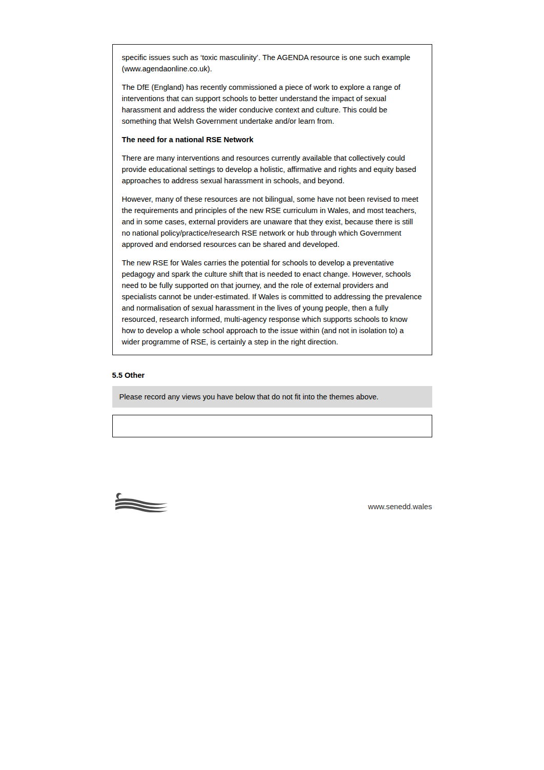specific issues such as ‘toxic masculinity’. The AGENDA resource is one such example (www.agendaonline.co.uk).
The DfE (England) has recently commissioned a piece of work to explore a range of interventions that can support schools to better understand the impact of sexual harassment and address the wider conducive context and culture. This could be something that Welsh Government undertake and/or learn from.
The need for a national RSE Network
There are many interventions and resources currently available that collectively could provide educational settings to develop a holistic, affirmative and rights and equity based approaches to address sexual harassment in schools, and beyond.
However, many of these resources are not bilingual, some have not been revised to meet the requirements and principles of the new RSE curriculum in Wales, and most teachers, and in some cases, external providers are unaware that they exist, because there is still no national policy/practice/research RSE network or hub through which Government approved and endorsed resources can be shared and developed.
The new RSE for Wales carries the potential for schools to develop a preventative pedagogy and spark the culture shift that is needed to enact change. However, schools need to be fully supported on that journey, and the role of external providers and specialists cannot be under-estimated. If Wales is committed to addressing the prevalence and normalisation of sexual harassment in the lives of young people, then a fully resourced, research informed, multi-agency response which supports schools to know how to develop a whole school approach to the issue within (and not in isolation to) a wider programme of RSE, is certainly a step in the right direction.
5.5 Other
Please record any views you have below that do not fit into the themes above.
www.senedd.wales